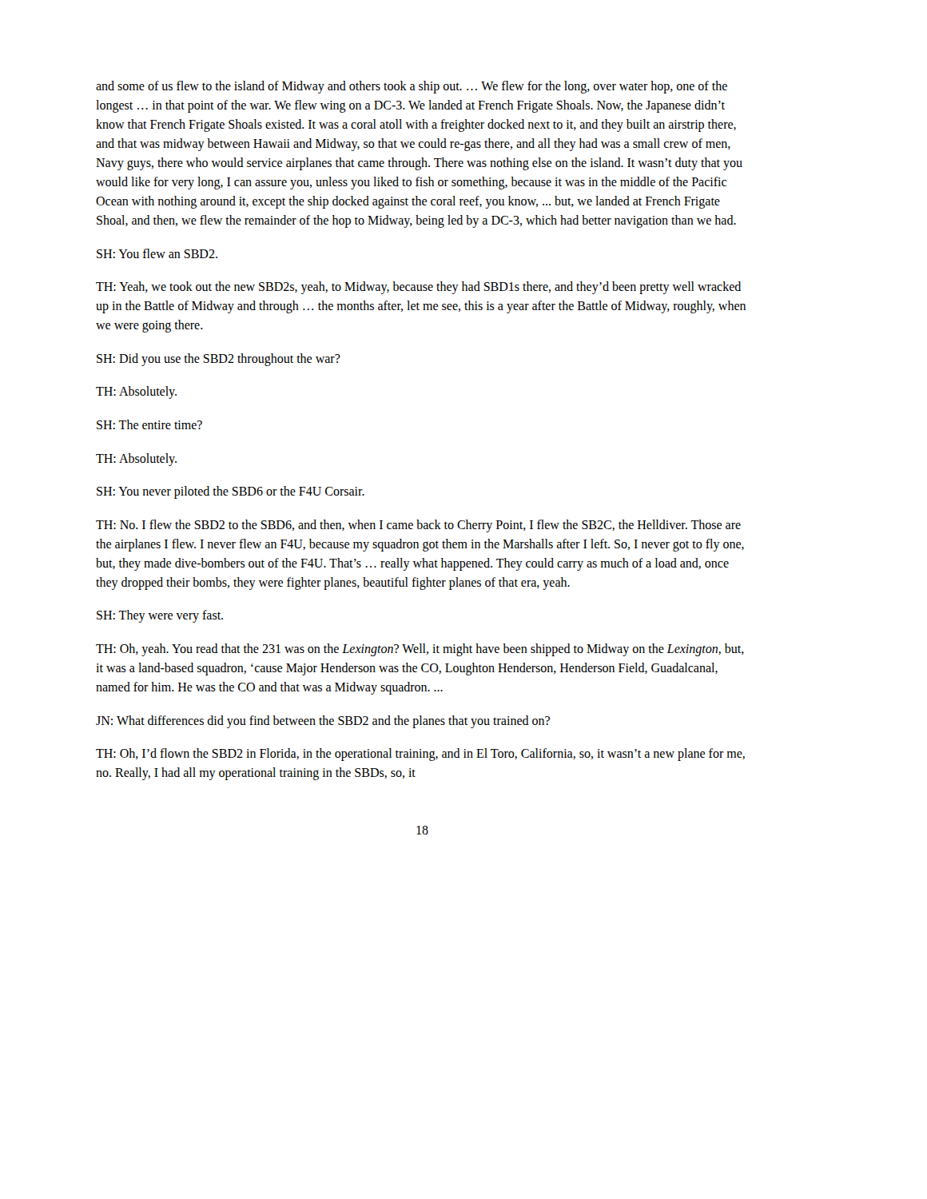and some of us flew to the island of Midway and others took a ship out. … We flew for the long, over water hop, one of the longest … in that point of the war. We flew wing on a DC-3. We landed at French Frigate Shoals. Now, the Japanese didn’t know that French Frigate Shoals existed. It was a coral atoll with a freighter docked next to it, and they built an airstrip there, and that was midway between Hawaii and Midway, so that we could re-gas there, and all they had was a small crew of men, Navy guys, there who would service airplanes that came through. There was nothing else on the island. It wasn’t duty that you would like for very long, I can assure you, unless you liked to fish or something, because it was in the middle of the Pacific Ocean with nothing around it, except the ship docked against the coral reef, you know, ... but, we landed at French Frigate Shoal, and then, we flew the remainder of the hop to Midway, being led by a DC-3, which had better navigation than we had.
SH: You flew an SBD2.
TH: Yeah, we took out the new SBD2s, yeah, to Midway, because they had SBD1s there, and they’d been pretty well wracked up in the Battle of Midway and through … the months after, let me see, this is a year after the Battle of Midway, roughly, when we were going there.
SH: Did you use the SBD2 throughout the war?
TH: Absolutely.
SH: The entire time?
TH: Absolutely.
SH: You never piloted the SBD6 or the F4U Corsair.
TH: No. I flew the SBD2 to the SBD6, and then, when I came back to Cherry Point, I flew the SB2C, the Helldiver. Those are the airplanes I flew. I never flew an F4U, because my squadron got them in the Marshalls after I left. So, I never got to fly one, but, they made dive-bombers out of the F4U. That’s … really what happened. They could carry as much of a load and, once they dropped their bombs, they were fighter planes, beautiful fighter planes of that era, yeah.
SH: They were very fast.
TH: Oh, yeah. You read that the 231 was on the Lexington? Well, it might have been shipped to Midway on the Lexington, but, it was a land-based squadron, ‘cause Major Henderson was the CO, Loughton Henderson, Henderson Field, Guadalcanal, named for him. He was the CO and that was a Midway squadron. ...
JN: What differences did you find between the SBD2 and the planes that you trained on?
TH: Oh, I’d flown the SBD2 in Florida, in the operational training, and in El Toro, California, so, it wasn’t a new plane for me, no. Really, I had all my operational training in the SBDs, so, it
18